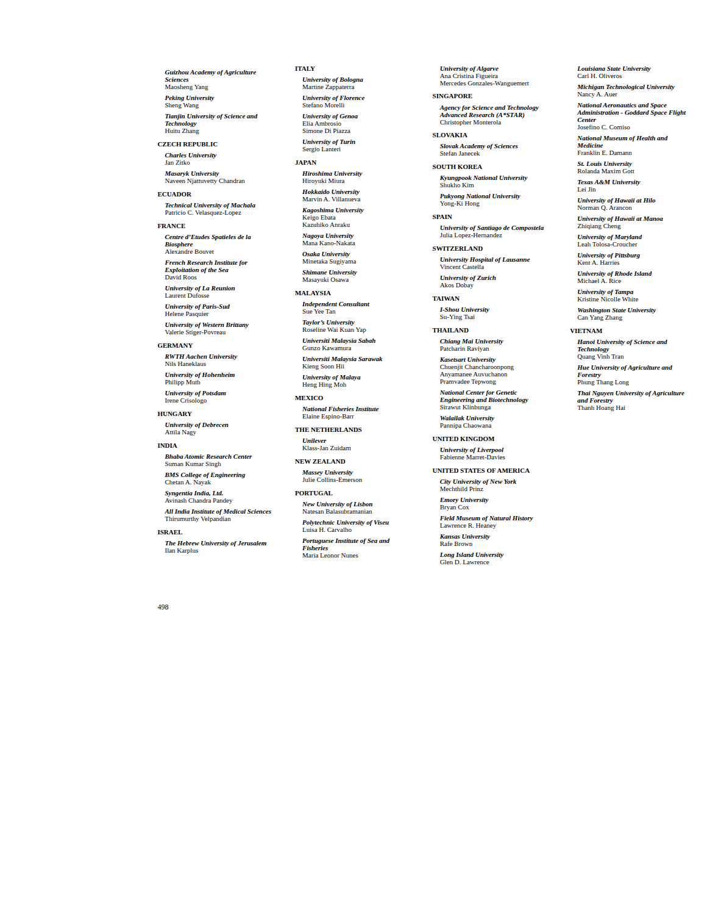Guizhou Academy of Agriculture Sciences
Maosheng Yang
Peking University
Sheng Wang
Tianjin University of Science and Technology
Huitu Zhang
Czech Republic
Charles University
Jan Zitko
Masaryk University
Naveen Njattuvetty Chandran
Ecuador
Technical University of Machala
Patricio C. Velasquez-Lopez
France
Centre d’Etudes Spatieles de la Biosphere
Alexandre Bouvet
French Research Institute for Exploitation of the Sea
David Roos
University of La Reunion
Laurent Dufosse
University of Paris-Sud
Helene Pasquier
University of Western Brittany
Valerie Stiger-Povreau
Germany
RWTH Aachen University
Nils Haneklaus
University of Hohenheim
Philipp Muth
University of Potsdam
Irene Crisologo
Hungary
University of Debrecen
Attila Nagy
India
Bhaba Atomic Research Center
Suman Kumar Singh
BMS College of Engineering
Chetan A. Nayak
Syngentia India, Ltd.
Avinash Chandra Pandey
All India Institute of Medical Sciences
Thirumurthy Velpandian
Israel
The Hebrew University of Jerusalem
Ilan Karplus
Italy
University of Bologna
Martine Zappaterra
University of Florence
Stefano Morelli
University of Genoa
Elia Ambrosio
Simone Di Piazza
University of Turin
Sergio Lanteri
Japan
Hiroshima University
Hiroyuki Miura
Hokkaido University
Marvin A. Villanueva
Kagoshima University
Keigo Ebata
Kazuhiko Anraku
Nagoya University
Mana Kano-Nakata
Osaka University
Minetaka Sugiyama
Shimane University
Masayuki Osawa
Malaysia
Independent Consultant
Sue Yee Tan
Taylor’s University
Roseline Wai Kuan Yap
Universiti Malaysia Sabah
Gunzo Kawamura
Universiti Malaysia Sarawak
Kieng Soon Hii
University of Malaya
Heng Hing Moh
Mexico
National Fisheries Institute
Elaine Espino-Barr
The Netherlands
Unilever
Klass-Jan Zuidam
New Zealand
Massey University
Julie Collins-Emerson
Portugal
New University of Lisbon
Natesan Balasubramanian
Polytechnic University of Viseu
Luisa H. Carvalho
Portuguese Institute of Sea and Fisheries
Maria Leonor Nunes
University of Algarve
Ana Cristina Figueira
Mercedes Gonzales-Wanguemert
Singapore
Agency for Science and Technology Advanced Research (A*STAR)
Christopher Monterola
Slovakia
Slovak Academy of Sciences
Stefan Janecek
South Korea
Kyungpook National University
Shukho Kim
Pukyong National University
Yong-Ki Hong
Spain
University of Santiago de Compostela
Julia Lopez-Hernandez
Switzerland
University Hospital of Lausanne
Vincent Castella
University of Zurich
Akos Dobay
Taiwan
I-Shou University
Su-Ying Tsai
Thailand
Chiang Mai University
Patcharin Raviyan
Kasetsart University
Chuenjit Chancharoonpong
Anyamanee Auvuchanon
Pramvadee Tepwong
National Center for Genetic Engineering and Biotechnology
Sirawut Klinbunga
Walailak University
Pannipa Chaowana
United Kingdom
University of Liverpool
Fabienne Marret-Davies
United States of America
City University of New York
Mechthild Prinz
Emory University
Bryan Cox
Field Museum of Natural History
Lawrence R. Heaney
Kansas University
Rafe Brown
Long Island University
Glen D. Lawrence
Louisiana State University
Carl H. Oliveros
Michigan Technological University
Nancy A. Auer
National Aeronautics and Space Administration - Goddard Space Flight Center
Josefino C. Comiso
National Museum of Health and Medicine
Franklin E. Damann
St. Louis University
Rolanda Maxim Gott
Texas A&M University
Lei Jin
University of Hawaii at Hilo
Norman Q. Arancon
University of Hawaii at Manoa
Zhiqiang Cheng
University of Maryland
Leah Tolosa-Croucher
University of Pittsburg
Kent A. Harries
University of Rhode Island
Michael A. Rice
University of Tampa
Kristine Nicolle White
Washington State University
Can Yang Zhang
Vietnam
Hanoi University of Science and Technology
Quang Vinh Tran
Hue University of Agriculture and Forestry
Phung Thang Long
Thai Nguyen University of Agriculture and Forestry
Thanh Hoang Hai
498